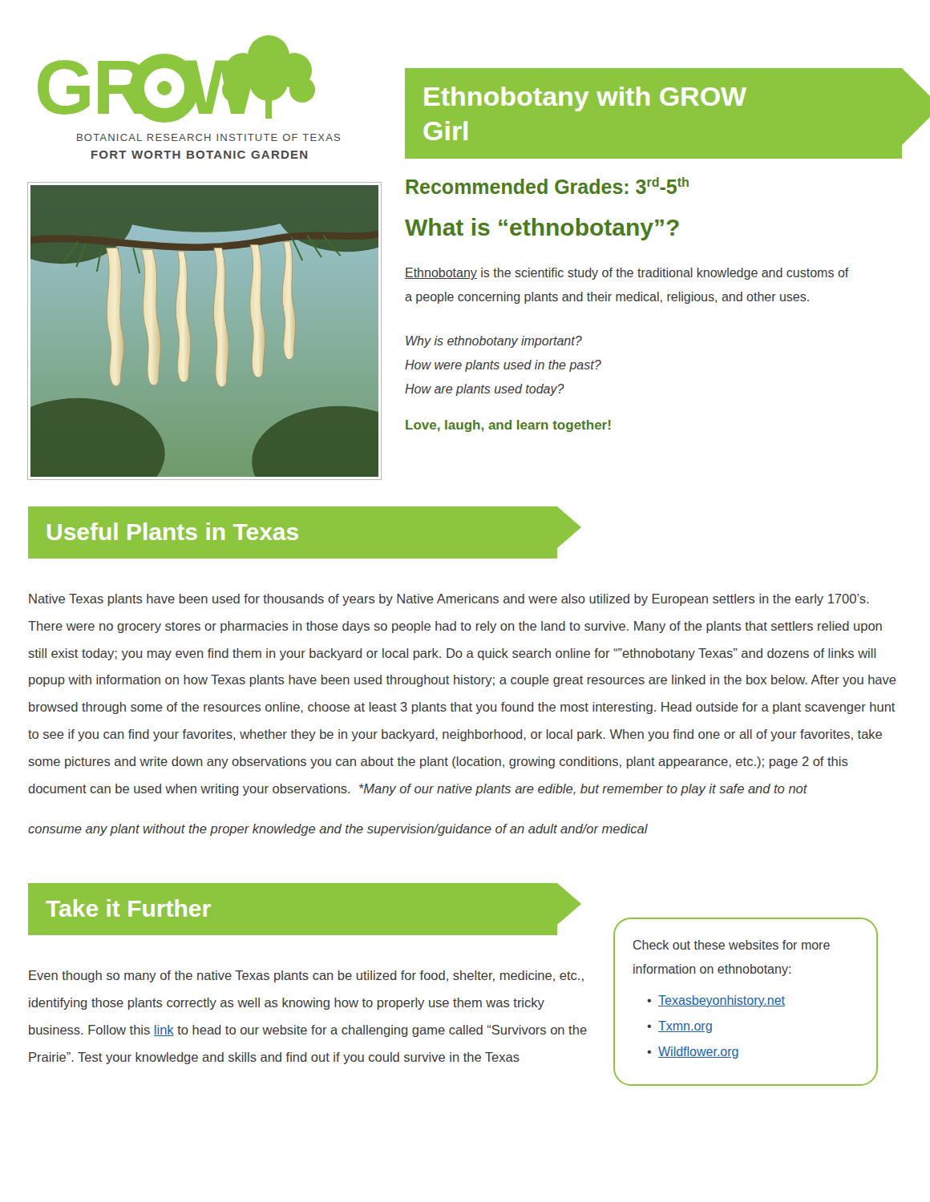GR W BOTANICAL RESEARCH INSTITUTE OF TEXAS FORT WORTH BOTANIC GARDEN
Ethnobotany with GROW
Girl
Recommended Grades: 3rd-5th
What is “ethnobotany”?
Ethnobotany is the scientific study of the traditional knowledge and customs of a people concerning plants and their medical, religious, and other uses.
Why is ethnobotany important?
How were plants used in the past?
How are plants used today?
Love, laugh, and learn together!
Useful Plants in Texas
Native Texas plants have been used for thousands of years by Native Americans and were also utilized by European settlers in the early 1700’s. There were no grocery stores or pharmacies in those days so people had to rely on the land to survive. Many of the plants that settlers relied upon still exist today; you may even find them in your backyard or local park. Do a quick search online for “”ethnobotany Texas” and dozens of links will popup with information on how Texas plants have been used throughout history; a couple great resources are linked in the box below. After you have browsed through some of the resources online, choose at least 3 plants that you found the most interesting. Head outside for a plant scavenger hunt to see if you can find your favorites, whether they be in your backyard, neighborhood, or local park. When you find one or all of your favorites, take some pictures and write down any observations you can about the plant (location, growing conditions, plant appearance, etc.); page 2 of this document can be used when writing your observations. *Many of our native plants are edible, but remember to play it safe and to not
consume any plant without the proper knowledge and the supervision/guidance of an adult and/or medical
Take it Further
Even though so many of the native Texas plants can be utilized for food, shelter, medicine, etc., identifying those plants correctly as well as knowing how to properly use them was tricky business. Follow this link to head to our website for a challenging game called “Survivors on the Prairie”. Test your knowledge and skills and find out if you could survive in the Texas wilderness.
Check out these websites for more information on ethnobotany:
Texasbeyonhistory.net
Txmn.org
Wildflower.org